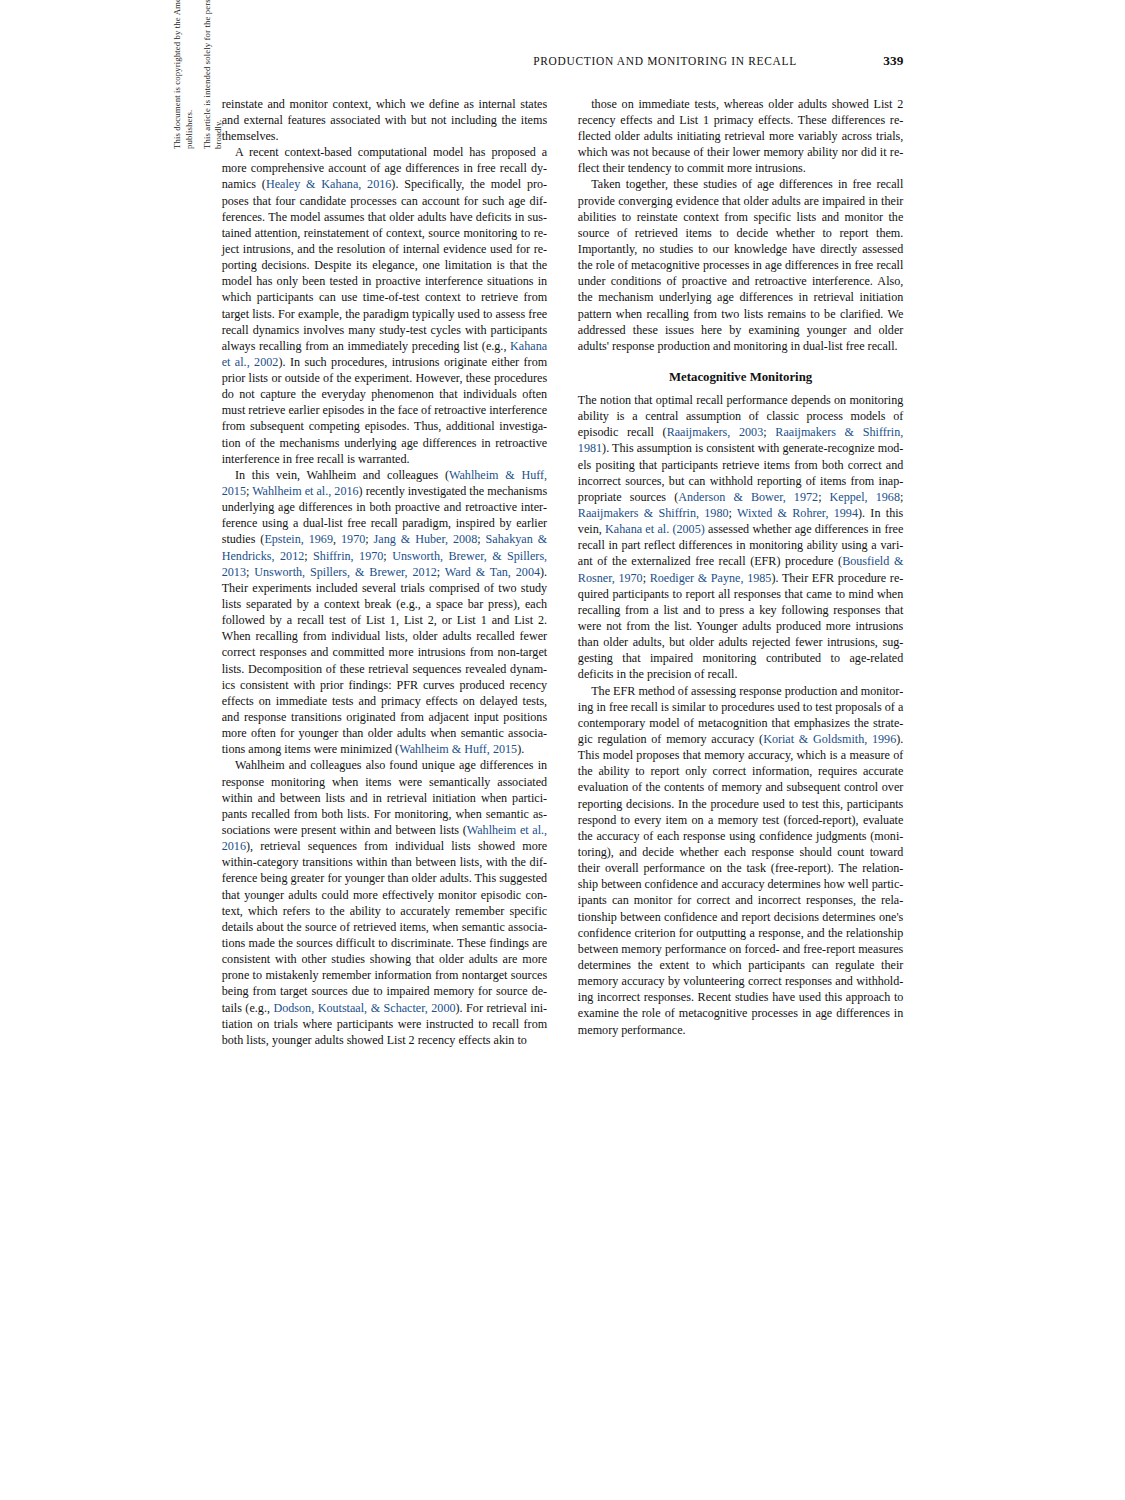Production and Monitoring in Recall 339
This document is copyrighted by the American Psychological Association or one of its allied publishers.
This article is intended solely for the personal use of the individual user and is not to be disseminated broadly.
reinstate and monitor context, which we define as internal states and external features associated with but not including the items themselves.
A recent context-based computational model has proposed a more comprehensive account of age differences in free recall dynamics (Healey & Kahana, 2016). Specifically, the model proposes that four candidate processes can account for such age differences. The model assumes that older adults have deficits in sustained attention, reinstatement of context, source monitoring to reject intrusions, and the resolution of internal evidence used for reporting decisions. Despite its elegance, one limitation is that the model has only been tested in proactive interference situations in which participants can use time-of-test context to retrieve from target lists. For example, the paradigm typically used to assess free recall dynamics involves many study-test cycles with participants always recalling from an immediately preceding list (e.g., Kahana et al., 2002). In such procedures, intrusions originate either from prior lists or outside of the experiment. However, these procedures do not capture the everyday phenomenon that individuals often must retrieve earlier episodes in the face of retroactive interference from subsequent competing episodes. Thus, additional investigation of the mechanisms underlying age differences in retroactive interference in free recall is warranted.
In this vein, Wahlheim and colleagues (Wahlheim & Huff, 2015; Wahlheim et al., 2016) recently investigated the mechanisms underlying age differences in both proactive and retroactive interference using a dual-list free recall paradigm, inspired by earlier studies (Epstein, 1969, 1970; Jang & Huber, 2008; Sahakyan & Hendricks, 2012; Shiffrin, 1970; Unsworth, Brewer, & Spillers, 2013; Unsworth, Spillers, & Brewer, 2012; Ward & Tan, 2004). Their experiments included several trials comprised of two study lists separated by a context break (e.g., a space bar press), each followed by a recall test of List 1, List 2, or List 1 and List 2. When recalling from individual lists, older adults recalled fewer correct responses and committed more intrusions from non-target lists. Decomposition of these retrieval sequences revealed dynamics consistent with prior findings: PFR curves produced recency effects on immediate tests and primacy effects on delayed tests, and response transitions originated from adjacent input positions more often for younger than older adults when semantic associations among items were minimized (Wahlheim & Huff, 2015).
Wahlheim and colleagues also found unique age differences in response monitoring when items were semantically associated within and between lists and in retrieval initiation when participants recalled from both lists. For monitoring, when semantic associations were present within and between lists (Wahlheim et al., 2016), retrieval sequences from individual lists showed more within-category transitions within than between lists, with the difference being greater for younger than older adults. This suggested that younger adults could more effectively monitor episodic context, which refers to the ability to accurately remember specific details about the source of retrieved items, when semantic associations made the sources difficult to discriminate. These findings are consistent with other studies showing that older adults are more prone to mistakenly remember information from nontarget sources being from target sources due to impaired memory for source details (e.g., Dodson, Koutstaal, & Schacter, 2000). For retrieval initiation on trials where participants were instructed to recall from both lists, younger adults showed List 2 recency effects akin to
those on immediate tests, whereas older adults showed List 2 recency effects and List 1 primacy effects. These differences reflected older adults initiating retrieval more variably across trials, which was not because of their lower memory ability nor did it reflect their tendency to commit more intrusions.
Taken together, these studies of age differences in free recall provide converging evidence that older adults are impaired in their abilities to reinstate context from specific lists and monitor the source of retrieved items to decide whether to report them. Importantly, no studies to our knowledge have directly assessed the role of metacognitive processes in age differences in free recall under conditions of proactive and retroactive interference. Also, the mechanism underlying age differences in retrieval initiation pattern when recalling from two lists remains to be clarified. We addressed these issues here by examining younger and older adults' response production and monitoring in dual-list free recall.
Metacognitive Monitoring
The notion that optimal recall performance depends on monitoring ability is a central assumption of classic process models of episodic recall (Raaijmakers, 2003; Raaijmakers & Shiffrin, 1981). This assumption is consistent with generate-recognize models positing that participants retrieve items from both correct and incorrect sources, but can withhold reporting of items from inappropriate sources (Anderson & Bower, 1972; Keppel, 1968; Raaijmakers & Shiffrin, 1980; Wixted & Rohrer, 1994). In this vein, Kahana et al. (2005) assessed whether age differences in free recall in part reflect differences in monitoring ability using a variant of the externalized free recall (EFR) procedure (Bousfield & Rosner, 1970; Roediger & Payne, 1985). Their EFR procedure required participants to report all responses that came to mind when recalling from a list and to press a key following responses that were not from the list. Younger adults produced more intrusions than older adults, but older adults rejected fewer intrusions, suggesting that impaired monitoring contributed to age-related deficits in the precision of recall.
The EFR method of assessing response production and monitoring in free recall is similar to procedures used to test proposals of a contemporary model of metacognition that emphasizes the strategic regulation of memory accuracy (Koriat & Goldsmith, 1996). This model proposes that memory accuracy, which is a measure of the ability to report only correct information, requires accurate evaluation of the contents of memory and subsequent control over reporting decisions. In the procedure used to test this, participants respond to every item on a memory test (forced-report), evaluate the accuracy of each response using confidence judgments (monitoring), and decide whether each response should count toward their overall performance on the task (free-report). The relationship between confidence and accuracy determines how well participants can monitor for correct and incorrect responses, the relationship between confidence and report decisions determines one's confidence criterion for outputting a response, and the relationship between memory performance on forced- and free-report measures determines the extent to which participants can regulate their memory accuracy by volunteering correct responses and withholding incorrect responses. Recent studies have used this approach to examine the role of metacognitive processes in age differences in memory performance.